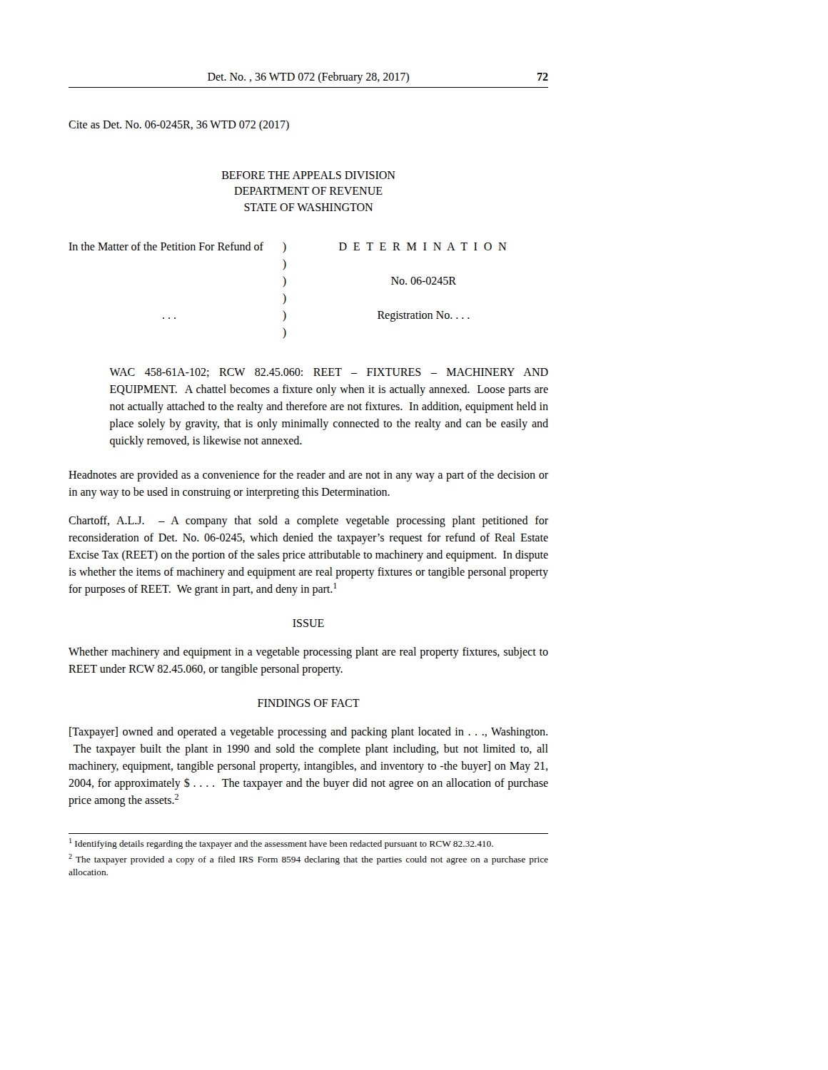Det. No. , 36 WTD 072 (February 28, 2017) 72
Cite as Det. No. 06-0245R, 36 WTD 072 (2017)
BEFORE THE APPEALS DIVISION
DEPARTMENT OF REVENUE
STATE OF WASHINGTON
| In the Matter of the Petition For Refund of | ) | D E T E R M I N A T I O N |
| | ) | |
| | ) | No. 06-0245R |
| | ) | |
| . . . | ) | Registration No. . . . |
| | ) | |
WAC 458-61A-102; RCW 82.45.060: REET – FIXTURES – MACHINERY AND EQUIPMENT. A chattel becomes a fixture only when it is actually annexed. Loose parts are not actually attached to the realty and therefore are not fixtures. In addition, equipment held in place solely by gravity, that is only minimally connected to the realty and can be easily and quickly removed, is likewise not annexed.
Headnotes are provided as a convenience for the reader and are not in any way a part of the decision or in any way to be used in construing or interpreting this Determination.
Chartoff, A.L.J. – A company that sold a complete vegetable processing plant petitioned for reconsideration of Det. No. 06-0245, which denied the taxpayer’s request for refund of Real Estate Excise Tax (REET) on the portion of the sales price attributable to machinery and equipment. In dispute is whether the items of machinery and equipment are real property fixtures or tangible personal property for purposes of REET. We grant in part, and deny in part.1
ISSUE
Whether machinery and equipment in a vegetable processing plant are real property fixtures, subject to REET under RCW 82.45.060, or tangible personal property.
FINDINGS OF FACT
[Taxpayer] owned and operated a vegetable processing and packing plant located in . . ., Washington. The taxpayer built the plant in 1990 and sold the complete plant including, but not limited to, all machinery, equipment, tangible personal property, intangibles, and inventory to -the buyer] on May 21, 2004, for approximately $ . . . . The taxpayer and the buyer did not agree on an allocation of purchase price among the assets.2
1 Identifying details regarding the taxpayer and the assessment have been redacted pursuant to RCW 82.32.410.
2 The taxpayer provided a copy of a filed IRS Form 8594 declaring that the parties could not agree on a purchase price allocation.